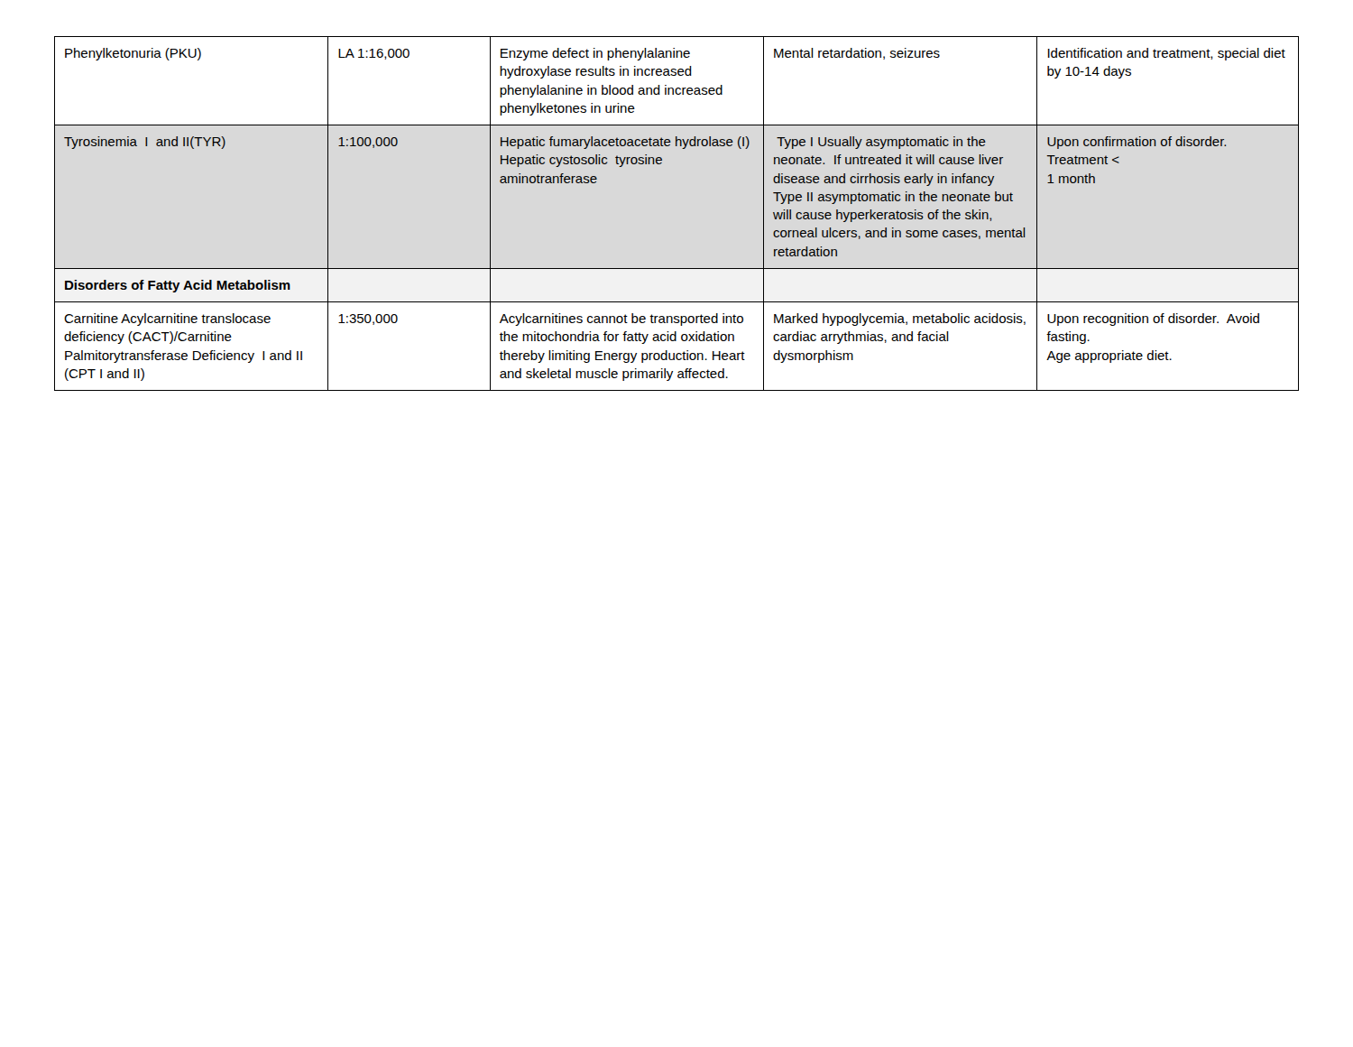| Phenylketonuria (PKU) | LA 1:16,000 | Enzyme defect in phenylalanine hydroxylase results in increased phenylalanine in blood and increased phenylketones in urine | Mental retardation, seizures | Identification and treatment, special diet by 10-14 days |
| Tyrosinemia I and II(TYR) | 1:100,000 | Hepatic fumarylacetoacetate hydrolase (I) Hepatic cystosolic tyrosine aminotranferase | Type I Usually asymptomatic in the neonate. If untreated it will cause liver disease and cirrhosis early in infancy Type II asymptomatic in the neonate but will cause hyperkeratosis of the skin, corneal ulcers, and in some cases, mental retardation | Upon confirmation of disorder. Treatment < 1 month |
| Disorders of Fatty Acid Metabolism | | | | |
| Carnitine Acylcarnitine translocase deficiency (CACT)/Carnitine Palmitorytransferase Deficiency I and II (CPT I and II) | 1:350,000 | Acylcarnitines cannot be transported into the mitochondria for fatty acid oxidation thereby limiting Energy production. Heart and skeletal muscle primarily affected. | Marked hypoglycemia, metabolic acidosis, cardiac arrythmias, and facial dysmorphism | Upon recognition of disorder. Avoid fasting. Age appropriate diet. |